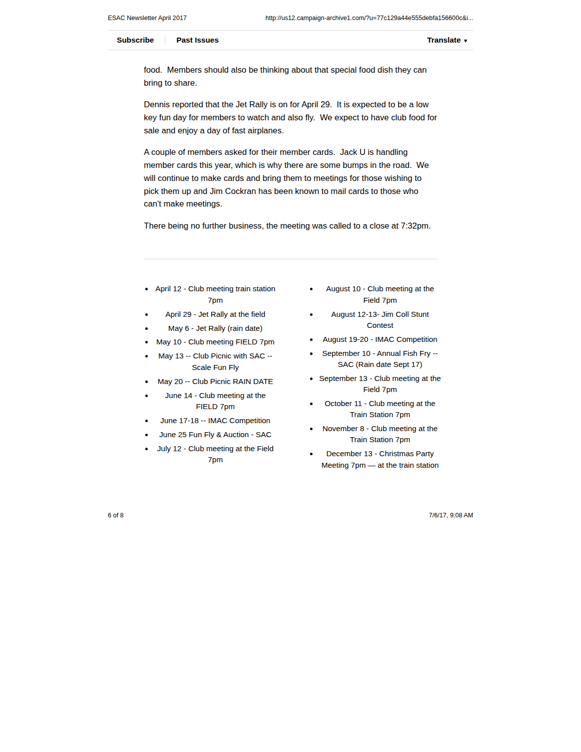ESAC Newsletter April 2017
http://us12.campaign-archive1.com/?u=77c129a44e555debfa156600c&i...
Subscribe Past Issues Translate ▼
food. Members should also be thinking about that special food dish they can bring to share.
Dennis reported that the Jet Rally is on for April 29. It is expected to be a low key fun day for members to watch and also fly. We expect to have club food for sale and enjoy a day of fast airplanes.
A couple of members asked for their member cards. Jack U is handling member cards this year, which is why there are some bumps in the road. We will continue to make cards and bring them to meetings for those wishing to pick them up and Jim Cockran has been known to mail cards to those who can't make meetings.
There being no further business, the meeting was called to a close at 7:32pm.
April 12 - Club meeting train station 7pm
April 29 - Jet Rally at the field
May 6 - Jet Rally (rain date)
May 10 - Club meeting FIELD 7pm
May 13 -- Club Picnic with SAC -- Scale Fun Fly
May 20 -- Club Picnic RAIN DATE
June 14 - Club meeting at the FIELD 7pm
June 17-18 -- IMAC Competition
June 25 Fun Fly & Auction - SAC
July 12 - Club meeting at the Field 7pm
August 10 - Club meeting at the Field 7pm
August 12-13- Jim Coll Stunt Contest
August 19-20 - IMAC Competition
September 10 - Annual Fish Fry -- SAC (Rain date Sept 17)
September 13 - Club meeting at the Field 7pm
October 11 - Club meeting at the Train Station 7pm
November 8 - Club meeting at the Train Station 7pm
December 13 - Christmas Party Meeting 7pm — at the train station
6 of 8
7/6/17, 9:08 AM